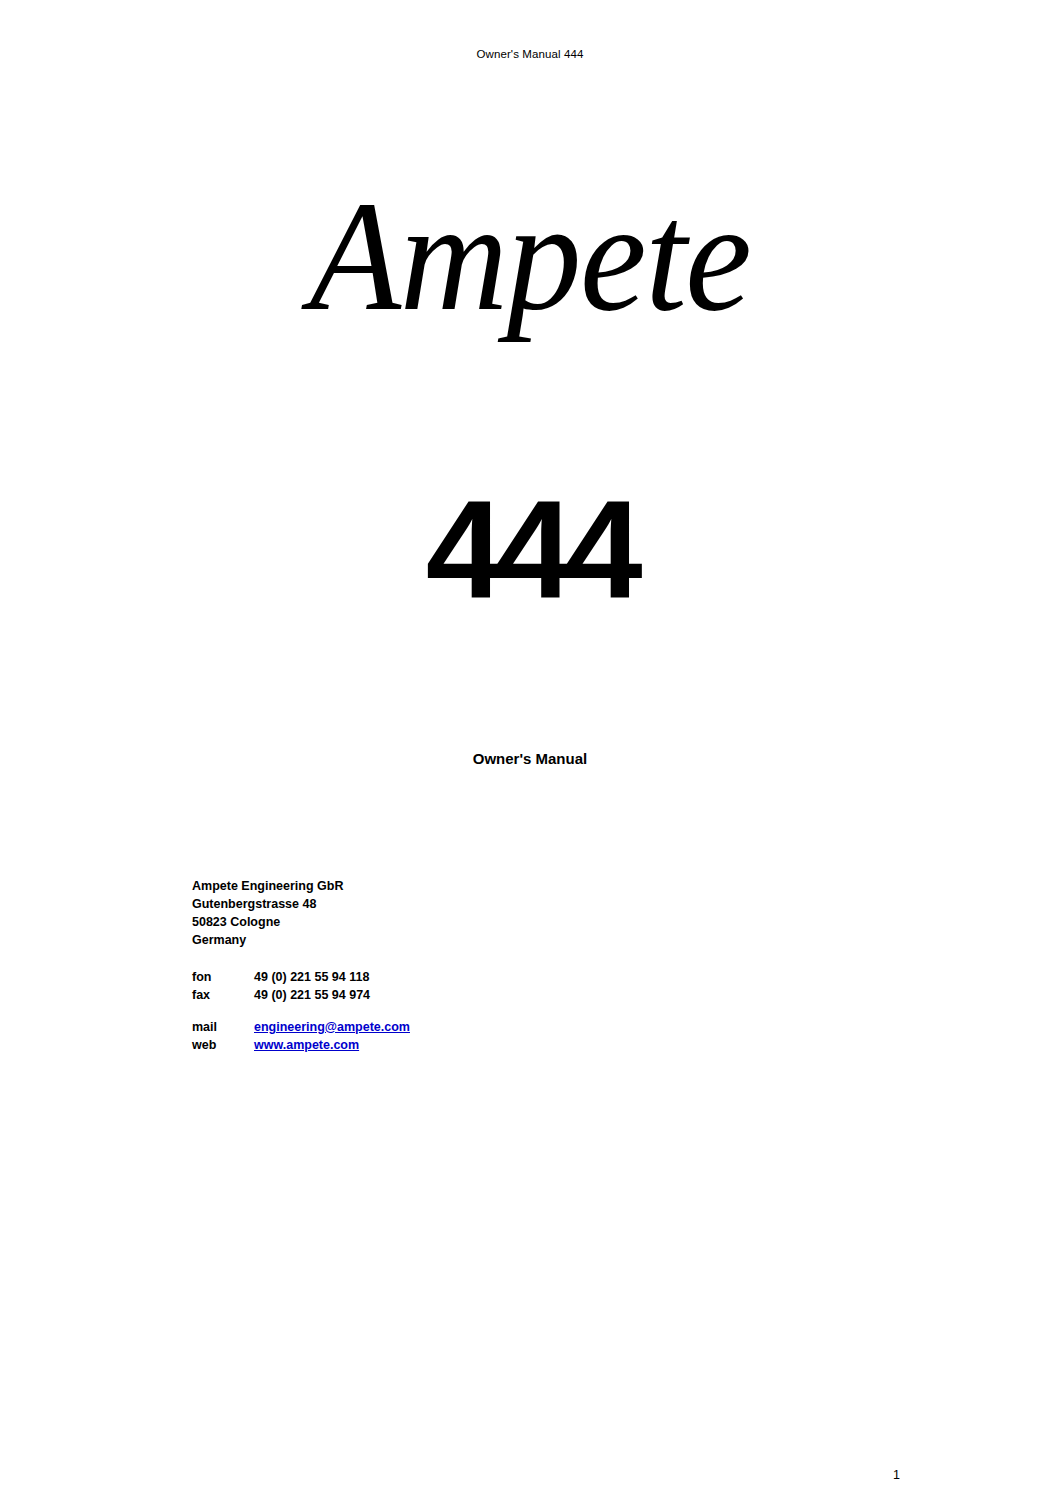Owner's Manual 444
Ampete
444
Owner's Manual
Ampete Engineering GbR
Gutenbergstrasse 48
50823 Cologne
Germany
| fon | 49 (0) 221 55 94 118 |
| fax | 49 (0) 221 55 94 974 |
| mail | engineering@ampete.com |
| web | www.ampete.com |
1